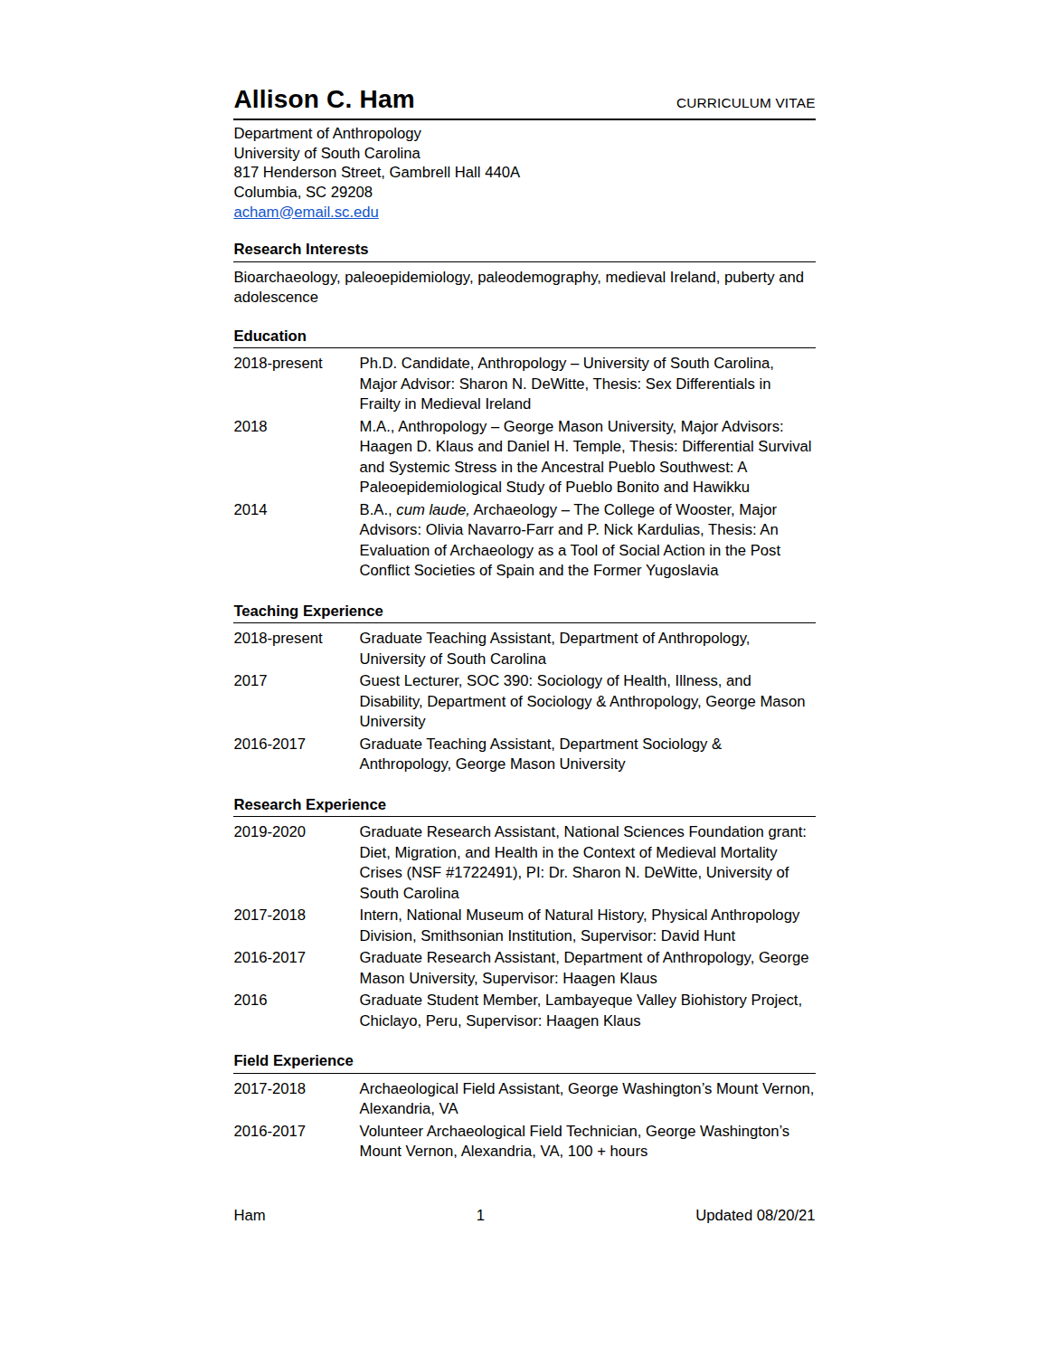Allison C. Ham
CURRICULUM VITAE
Department of Anthropology
University of South Carolina
817 Henderson Street, Gambrell Hall 440A
Columbia, SC 29208
acham@email.sc.edu
Research Interests
Bioarchaeology, paleoepidemiology, paleodemography, medieval Ireland, puberty and adolescence
Education
| 2018-present | Ph.D. Candidate, Anthropology – University of South Carolina, Major Advisor: Sharon N. DeWitte, Thesis: Sex Differentials in Frailty in Medieval Ireland |
| 2018 | M.A., Anthropology – George Mason University, Major Advisors: Haagen D. Klaus and Daniel H. Temple, Thesis: Differential Survival and Systemic Stress in the Ancestral Pueblo Southwest: A Paleoepidemiological Study of Pueblo Bonito and Hawikku |
| 2014 | B.A., cum laude, Archaeology – The College of Wooster, Major Advisors: Olivia Navarro-Farr and P. Nick Kardulias, Thesis: An Evaluation of Archaeology as a Tool of Social Action in the Post Conflict Societies of Spain and the Former Yugoslavia |
Teaching Experience
| 2018-present | Graduate Teaching Assistant, Department of Anthropology, University of South Carolina |
| 2017 | Guest Lecturer, SOC 390: Sociology of Health, Illness, and Disability, Department of Sociology & Anthropology, George Mason University |
| 2016-2017 | Graduate Teaching Assistant, Department Sociology & Anthropology, George Mason University |
Research Experience
| 2019-2020 | Graduate Research Assistant, National Sciences Foundation grant: Diet, Migration, and Health in the Context of Medieval Mortality Crises (NSF #1722491), PI: Dr. Sharon N. DeWitte, University of South Carolina |
| 2017-2018 | Intern, National Museum of Natural History, Physical Anthropology Division, Smithsonian Institution, Supervisor: David Hunt |
| 2016-2017 | Graduate Research Assistant, Department of Anthropology, George Mason University, Supervisor: Haagen Klaus |
| 2016 | Graduate Student Member, Lambayeque Valley Biohistory Project, Chiclayo, Peru, Supervisor: Haagen Klaus |
Field Experience
| 2017-2018 | Archaeological Field Assistant, George Washington’s Mount Vernon, Alexandria, VA |
| 2016-2017 | Volunteer Archaeological Field Technician, George Washington’s Mount Vernon, Alexandria, VA, 100 + hours |
Ham 1 Updated 08/20/21